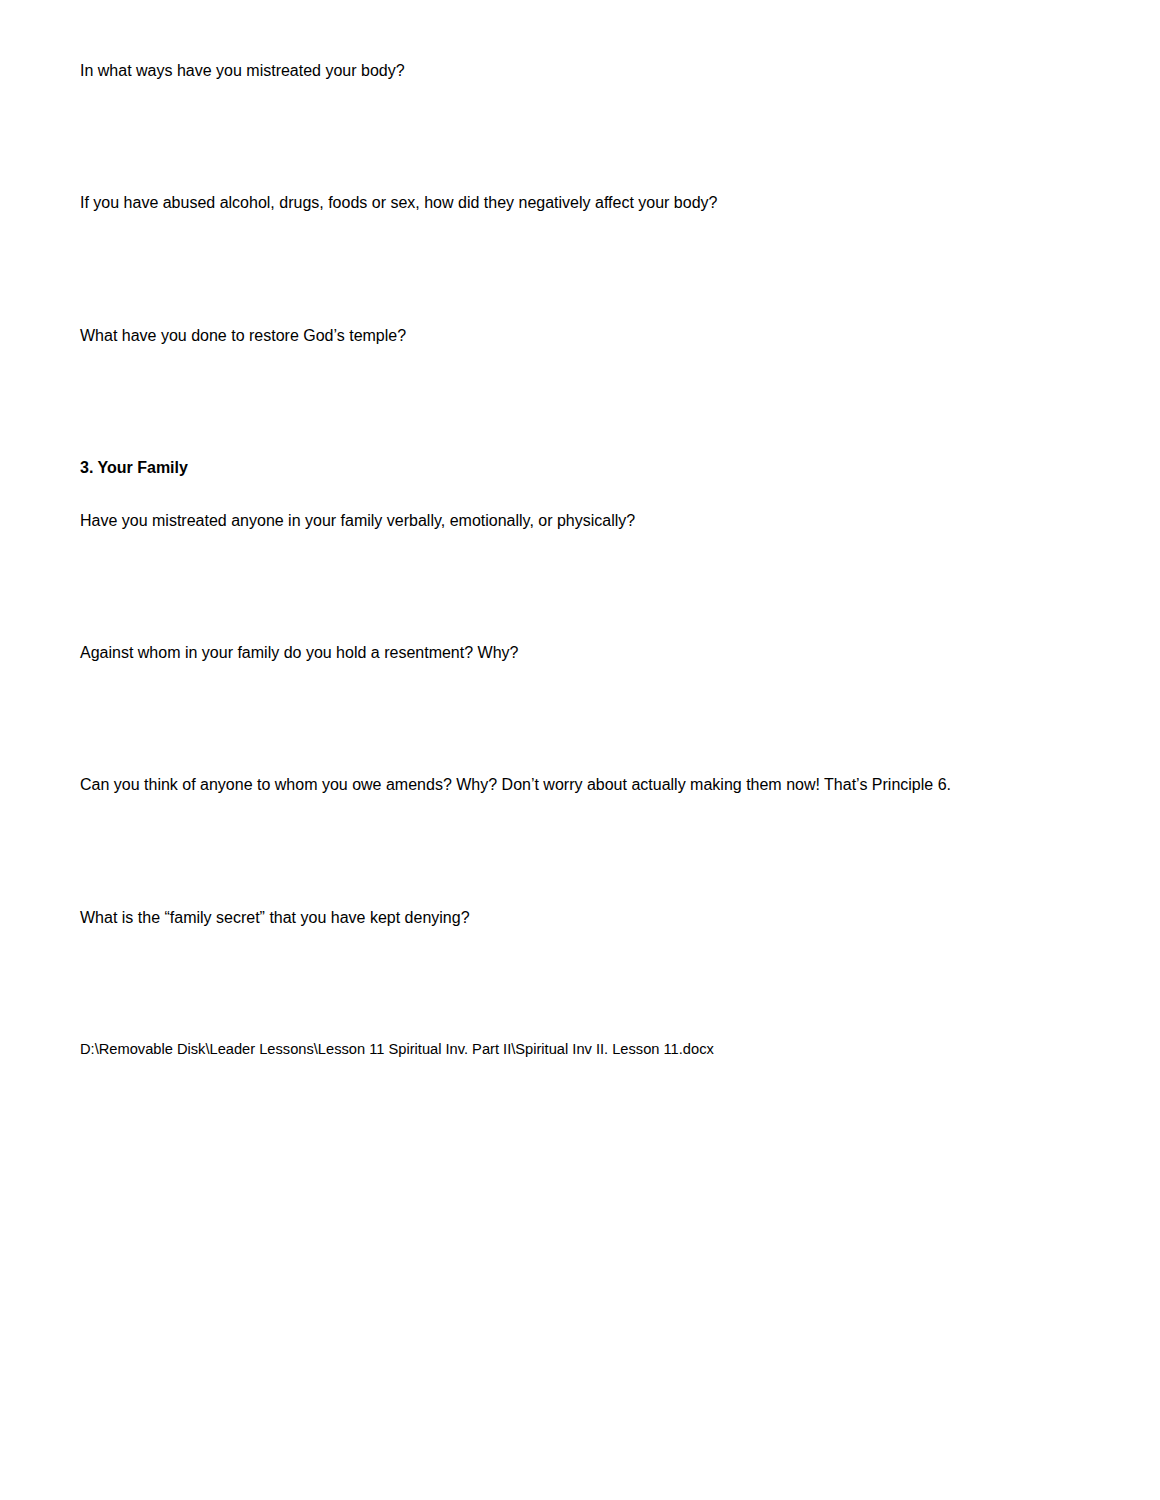In what ways have you mistreated your body?
If you have abused alcohol, drugs, foods or sex, how did they negatively affect your body?
What have you done to restore God’s temple?
3. Your Family
Have you mistreated anyone in your family verbally, emotionally, or physically?
Against whom in your family do you hold a resentment? Why?
Can you think of anyone to whom you owe amends? Why? Don’t worry about actually making them now! That’s Principle 6.
What is the “family secret” that you have kept denying?
D:\Removable Disk\Leader Lessons\Lesson 11 Spiritual Inv. Part II\Spiritual Inv II. Lesson 11.docx